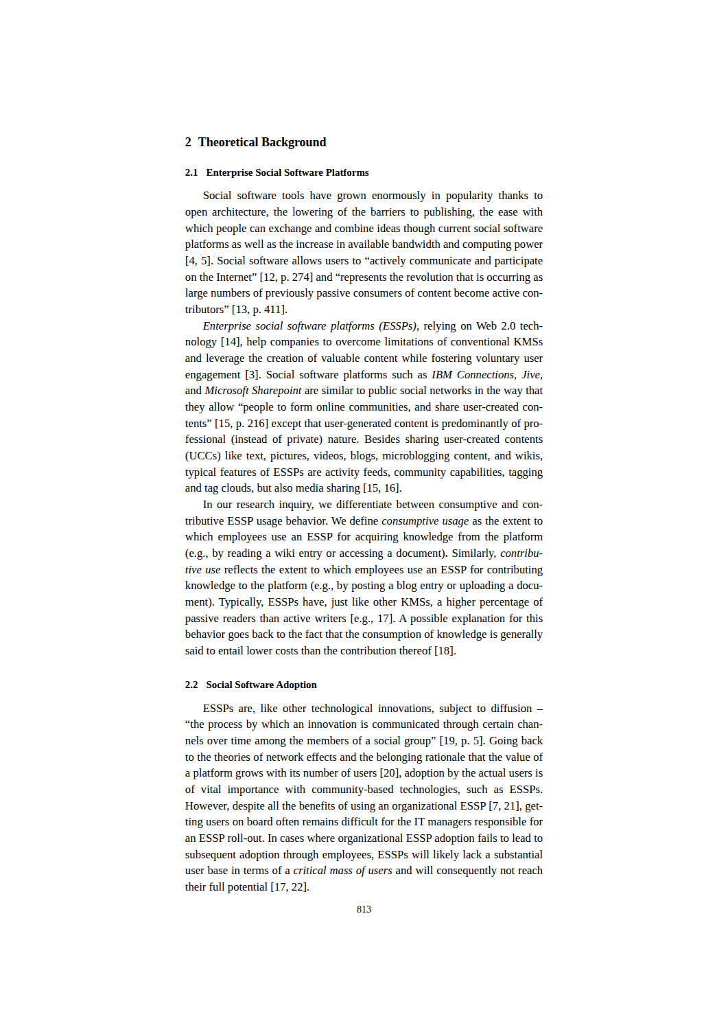2 Theoretical Background
2.1 Enterprise Social Software Platforms
Social software tools have grown enormously in popularity thanks to open architecture, the lowering of the barriers to publishing, the ease with which people can exchange and combine ideas though current social software platforms as well as the increase in available bandwidth and computing power [4, 5]. Social software allows users to “actively communicate and participate on the Internet” [12, p. 274] and “represents the revolution that is occurring as large numbers of previously passive consumers of content become active contributors” [13, p. 411].
Enterprise social software platforms (ESSPs), relying on Web 2.0 technology [14], help companies to overcome limitations of conventional KMSs and leverage the creation of valuable content while fostering voluntary user engagement [3]. Social software platforms such as IBM Connections, Jive, and Microsoft Sharepoint are similar to public social networks in the way that they allow “people to form online communities, and share user-created contents” [15, p. 216] except that user-generated content is predominantly of professional (instead of private) nature. Besides sharing user-created contents (UCCs) like text, pictures, videos, blogs, microblogging content, and wikis, typical features of ESSPs are activity feeds, community capabilities, tagging and tag clouds, but also media sharing [15, 16].
In our research inquiry, we differentiate between consumptive and contributive ESSP usage behavior. We define consumptive usage as the extent to which employees use an ESSP for acquiring knowledge from the platform (e.g., by reading a wiki entry or accessing a document). Similarly, contributive use reflects the extent to which employees use an ESSP for contributing knowledge to the platform (e.g., by posting a blog entry or uploading a document). Typically, ESSPs have, just like other KMSs, a higher percentage of passive readers than active writers [e.g., 17]. A possible explanation for this behavior goes back to the fact that the consumption of knowledge is generally said to entail lower costs than the contribution thereof [18].
2.2 Social Software Adoption
ESSPs are, like other technological innovations, subject to diffusion – “the process by which an innovation is communicated through certain channels over time among the members of a social group” [19, p. 5]. Going back to the theories of network effects and the belonging rationale that the value of a platform grows with its number of users [20], adoption by the actual users is of vital importance with community-based technologies, such as ESSPs. However, despite all the benefits of using an organizational ESSP [7, 21], getting users on board often remains difficult for the IT managers responsible for an ESSP roll-out. In cases where organizational ESSP adoption fails to lead to subsequent adoption through employees, ESSPs will likely lack a substantial user base in terms of a critical mass of users and will consequently not reach their full potential [17, 22].
813